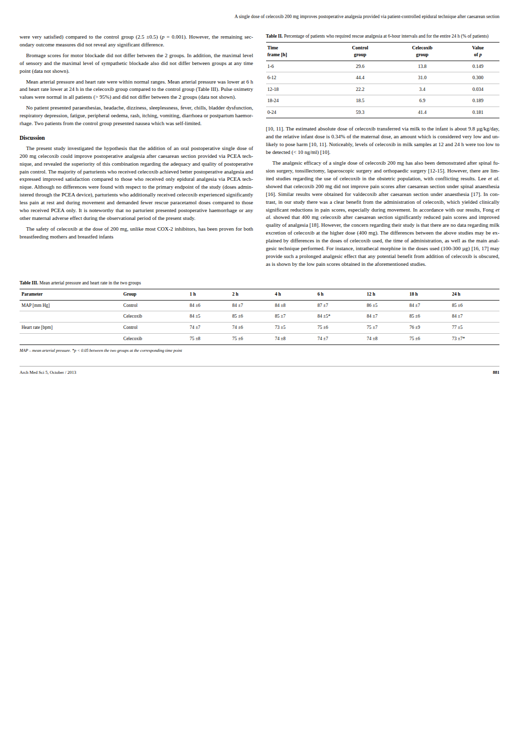A single dose of celecoxib 200 mg improves postoperative analgesia provided via patient-controlled epidural technique after caesarean section
were very satisfied) compared to the control group (2.5 ±0.5) (p = 0.001). However, the remaining secondary outcome measures did not reveal any significant difference.
Bromage scores for motor blockade did not differ between the 2 groups. In addition, the maximal level of sensory and the maximal level of sympathetic blockade also did not differ between groups at any time point (data not shown).
Mean arterial pressure and heart rate were within normal ranges. Mean arterial pressure was lower at 6 h and heart rate lower at 24 h in the celecoxib group compared to the control group (Table III). Pulse oximetry values were normal in all patients (> 95%) and did not differ between the 2 groups (data not shown).
No patient presented paraesthesias, headache, dizziness, sleeplessness, fever, chills, bladder dysfunction, respiratory depression, fatigue, peripheral oedema, rash, itching, vomiting, diarrhoea or postpartum haemorrhage. Two patients from the control group presented nausea which was self-limited.
Discussion
The present study investigated the hypothesis that the addition of an oral postoperative single dose of 200 mg celecoxib could improve postoperative analgesia after caesarean section provided via PCEA technique, and revealed the superiority of this combination regarding the adequacy and quality of postoperative pain control. The majority of parturients who received celecoxib achieved better postoperative analgesia and expressed improved satisfaction compared to those who received only epidural analgesia via PCEA technique. Although no differences were found with respect to the primary endpoint of the study (doses administered through the PCEA device), parturients who additionally received celecoxib experienced significantly less pain at rest and during movement and demanded fewer rescue paracetamol doses compared to those who received PCEA only. It is noteworthy that no parturient presented postoperative haemorrhage or any other maternal adverse effect during the observational period of the present study.
The safety of celecoxib at the dose of 200 mg, unlike most COX-2 inhibitors, has been proven for both breastfeeding mothers and breastfed infants
Table II. Percentage of patients who required rescue analgesia at 6-hour intervals and for the entire 24 h (% of patients)
| Time frame [h] | Control group | Celecoxib group | Value of p |
| --- | --- | --- | --- |
| 1-6 | 29.6 | 13.8 | 0.149 |
| 6-12 | 44.4 | 31.0 | 0.300 |
| 12-18 | 22.2 | 3.4 | 0.034 |
| 18-24 | 18.5 | 6.9 | 0.189 |
| 0-24 | 59.3 | 41.4 | 0.181 |
[10, 11]. The estimated absolute dose of celecoxib transferred via milk to the infant is about 9.8 µg/kg/day, and the relative infant dose is 0.34% of the maternal dose, an amount which is considered very low and unlikely to pose harm [10, 11]. Noticeably, levels of celecoxib in milk samples at 12 and 24 h were too low to be detected (< 10 ng/ml) [10].
The analgesic efficacy of a single dose of celecoxib 200 mg has also been demonstrated after spinal fusion surgery, tonsillectomy, laparoscopic surgery and orthopaedic surgery [12-15]. However, there are limited studies regarding the use of celecoxib in the obstetric population, with conflicting results. Lee et al. showed that celecoxib 200 mg did not improve pain scores after caesarean section under spinal anaesthesia [16]. Similar results were obtained for valdecoxib after caesarean section under anaesthesia [17]. In contrast, in our study there was a clear benefit from the administration of celecoxib, which yielded clinically significant reductions in pain scores, especially during movement. In accordance with our results, Fong et al. showed that 400 mg celecoxib after caesarean section significantly reduced pain scores and improved quality of analgesia [18]. However, the concern regarding their study is that there are no data regarding milk excretion of celecoxib at the higher dose (400 mg). The differences between the above studies may be explained by differences in the doses of celecoxib used, the time of administration, as well as the main analgesic technique performed. For instance, intrathecal morphine in the doses used (100-300 µg) [16, 17] may provide such a prolonged analgesic effect that any potential benefit from addition of celecoxib is obscured, as is shown by the low pain scores obtained in the aforementioned studies.
Table III. Mean arterial pressure and heart rate in the two groups
| Parameter | Group | 1 h | 2 h | 4 h | 6 h | 12 h | 18 h | 24 h |
| --- | --- | --- | --- | --- | --- | --- | --- | --- |
| MAP [mm Hg] | Control | 84 ±6 | 84 ±7 | 84 ±8 | 87 ±7 | 86 ±5 | 84 ±7 | 85 ±6 |
| | Celecoxib | 84 ±5 | 85 ±6 | 85 ±7 | 84 ±5* | 84 ±7 | 85 ±6 | 84 ±7 |
| Heart rate [bpm] | Control | 74 ±7 | 74 ±6 | 73 ±5 | 75 ±6 | 75 ±7 | 76 ±9 | 77 ±5 |
| | Celecoxib | 75 ±8 | 75 ±6 | 74 ±8 | 74 ±7 | 74 ±8 | 75 ±6 | 73 ±7* |
MAP – mean arterial pressure. *p < 0.05 between the two groups at the corresponding time point
Arch Med Sci 5, October / 2013
881